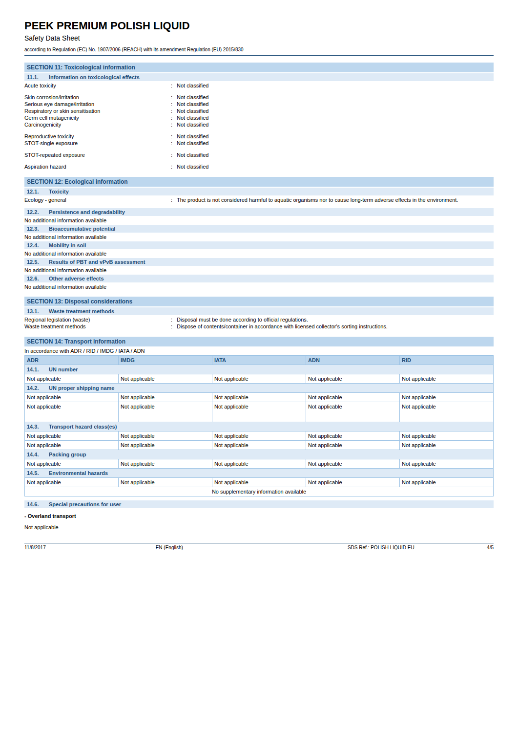PEEK PREMIUM POLISH LIQUID
Safety Data Sheet
according to Regulation (EC) No. 1907/2006 (REACH) with its amendment Regulation (EU) 2015/830
SECTION 11: Toxicological information
11.1. Information on toxicological effects
| Acute toxicity | : | Not classified |
| Skin corrosion/irritation | : | Not classified |
| Serious eye damage/irritation | : | Not classified |
| Respiratory or skin sensitisation | : | Not classified |
| Germ cell mutagenicity | : | Not classified |
| Carcinogenicity | : | Not classified |
| Reproductive toxicity | : | Not classified |
| STOT-single exposure | : | Not classified |
| STOT-repeated exposure | : | Not classified |
| Aspiration hazard | : | Not classified |
SECTION 12: Ecological information
12.1. Toxicity
| Ecology - general | : | The product is not considered harmful to aquatic organisms nor to cause long-term adverse effects in the environment. |
12.2. Persistence and degradability
No additional information available
12.3. Bioaccumulative potential
No additional information available
12.4. Mobility in soil
No additional information available
12.5. Results of PBT and vPvB assessment
No additional information available
12.6. Other adverse effects
No additional information available
SECTION 13: Disposal considerations
13.1. Waste treatment methods
| Regional legislation (waste) | : | Disposal must be done according to official regulations. |
| Waste treatment methods | : | Dispose of contents/container in accordance with licensed collector's sorting instructions. |
SECTION 14: Transport information
In accordance with ADR / RID / IMDG / IATA / ADN
| ADR | IMDG | IATA | ADN | RID |
| --- | --- | --- | --- | --- |
| 14.1. UN number |
| Not applicable | Not applicable | Not applicable | Not applicable | Not applicable |
| 14.2. UN proper shipping name |
| Not applicable | Not applicable | Not applicable | Not applicable | Not applicable |
| Not applicable | Not applicable | Not applicable | Not applicable | Not applicable |
| 14.3. Transport hazard class(es) |
| Not applicable | Not applicable | Not applicable | Not applicable | Not applicable |
| Not applicable | Not applicable | Not applicable | Not applicable | Not applicable |
| 14.4. Packing group |
| Not applicable | Not applicable | Not applicable | Not applicable | Not applicable |
| 14.5. Environmental hazards |
| Not applicable | Not applicable | Not applicable | Not applicable | Not applicable |
| No supplementary information available |
14.6. Special precautions for user
- Overland transport
Not applicable
11/8/2017 EN (English) SDS Ref.: POLISH LIQUID EU 4/5